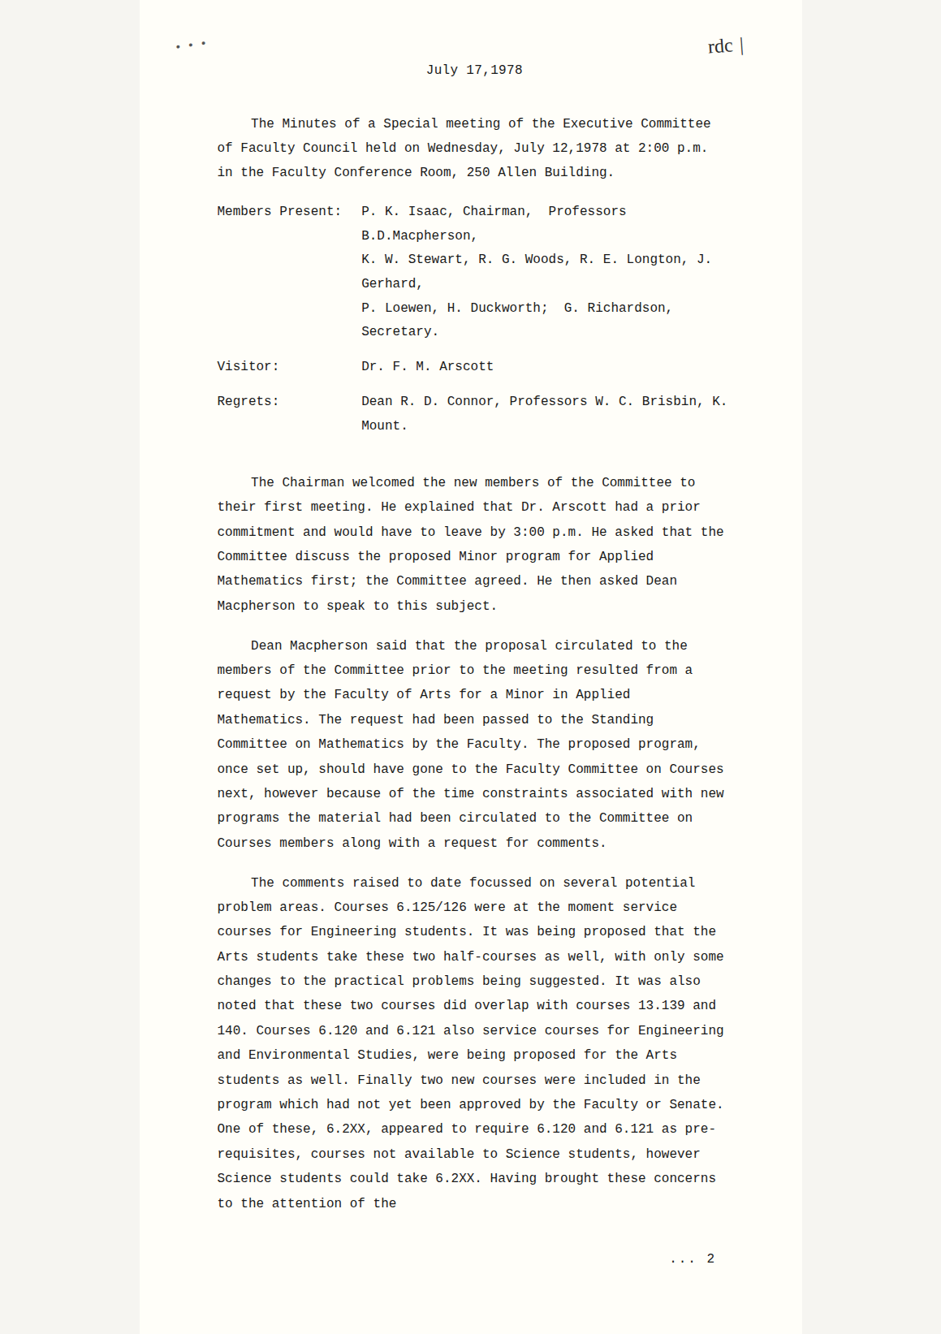• • •
rdc|
July 17,1978
The Minutes of a Special meeting of the Executive Committee of Faculty Council held on Wednesday, July 12,1978 at 2:00 p.m. in the Faculty Conference Room, 250 Allen Building.
| Members Present: | P. K. Isaac, Chairman, Professors B.D.Macpherson, K. W. Stewart, R. G. Woods, R. E. Longton, J. Gerhard, P. Loewen, H. Duckworth; G. Richardson, Secretary. |
| Visitor: | Dr. F. M. Arscott |
| Regrets: | Dean R. D. Connor, Professors W. C. Brisbin, K. Mount. |
The Chairman welcomed the new members of the Committee to their first meeting. He explained that Dr. Arscott had a prior commitment and would have to leave by 3:00 p.m. He asked that the Committee discuss the proposed Minor program for Applied Mathematics first; the Committee agreed. He then asked Dean Macpherson to speak to this subject.
Dean Macpherson said that the proposal circulated to the members of the Committee prior to the meeting resulted from a request by the Faculty of Arts for a Minor in Applied Mathematics. The request had been passed to the Standing Committee on Mathematics by the Faculty. The proposed program, once set up, should have gone to the Faculty Committee on Courses next, however because of the time constraints associated with new programs the material had been circulated to the Committee on Courses members along with a request for comments.
The comments raised to date focussed on several potential problem areas. Courses 6.125/126 were at the moment service courses for Engineering students. It was being proposed that the Arts students take these two half-courses as well, with only some changes to the practical problems being suggested. It was also noted that these two courses did overlap with courses 13.139 and 140. Courses 6.120 and 6.121 also service courses for Engineering and Environmental Studies, were being proposed for the Arts students as well. Finally two new courses were included in the program which had not yet been approved by the Faculty or Senate. One of these, 6.2XX, appeared to require 6.120 and 6.121 as pre-requisites, courses not available to Science students, however Science students could take 6.2XX. Having brought these concerns to the attention of the
... 2